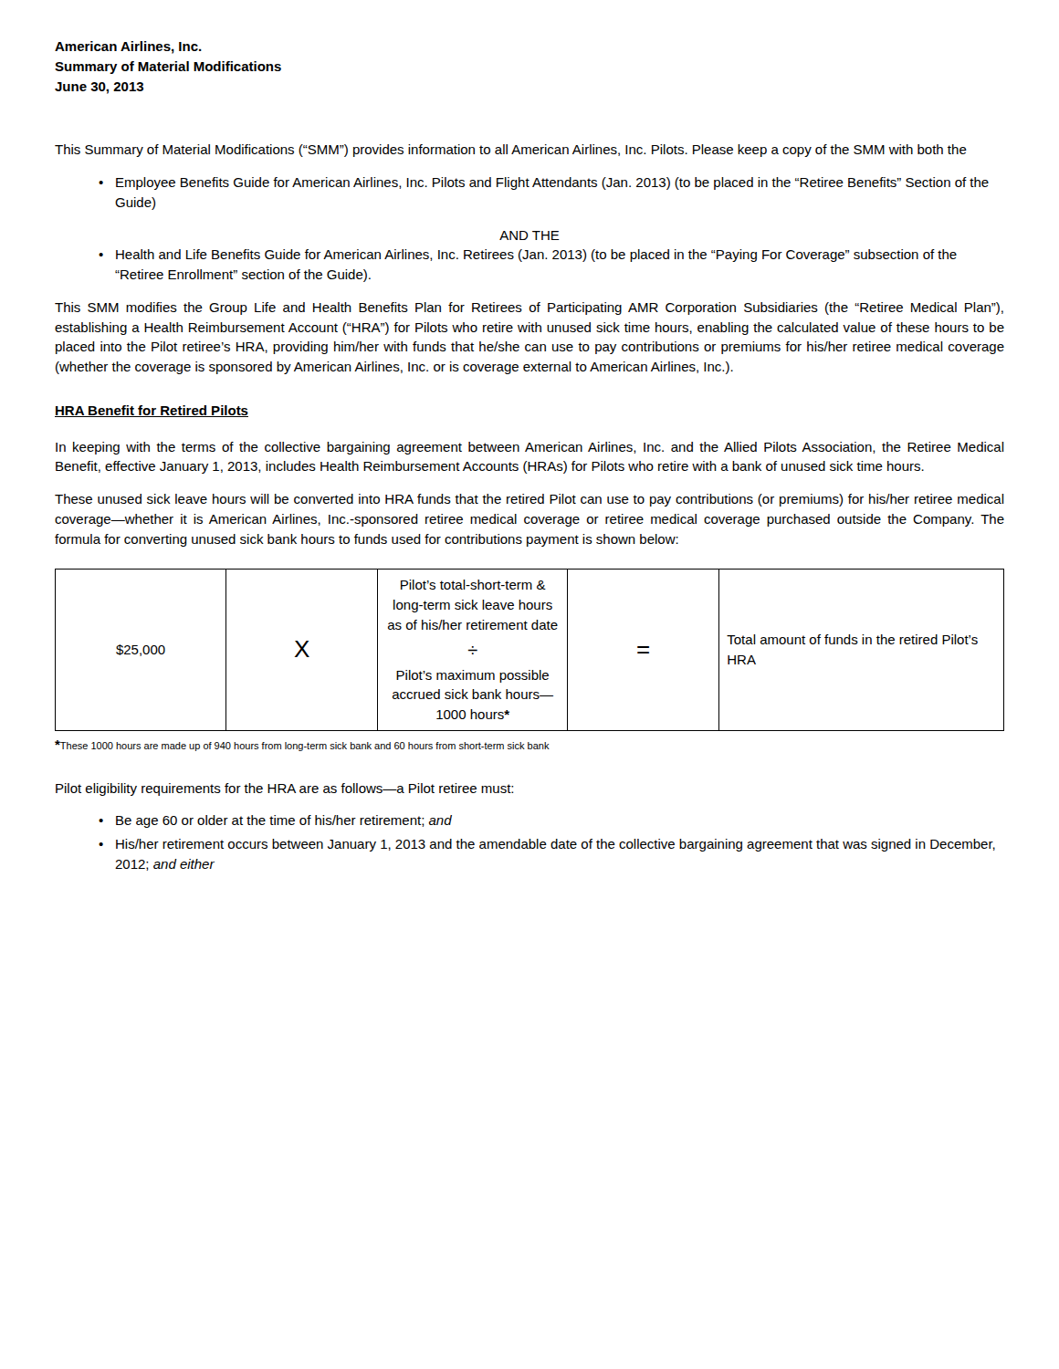American Airlines, Inc.
Summary of Material Modifications
June 30, 2013
This Summary of Material Modifications (“SMM”) provides information to all American Airlines, Inc. Pilots. Please keep a copy of the SMM with both the
Employee Benefits Guide for American Airlines, Inc. Pilots and Flight Attendants (Jan. 2013) (to be placed in the “Retiree Benefits” Section of the Guide)
AND THE
Health and Life Benefits Guide for American Airlines, Inc. Retirees (Jan. 2013) (to be placed in the “Paying For Coverage” subsection of the “Retiree Enrollment” section of the Guide).
This SMM modifies the Group Life and Health Benefits Plan for Retirees of Participating AMR Corporation Subsidiaries (the “Retiree Medical Plan”), establishing a Health Reimbursement Account (“HRA”) for Pilots who retire with unused sick time hours, enabling the calculated value of these hours to be placed into the Pilot retiree’s HRA, providing him/her with funds that he/she can use to pay contributions or premiums for his/her retiree medical coverage (whether the coverage is sponsored by American Airlines, Inc. or is coverage external to American Airlines, Inc.).
HRA Benefit for Retired Pilots
In keeping with the terms of the collective bargaining agreement between American Airlines, Inc. and the Allied Pilots Association, the Retiree Medical Benefit, effective January 1, 2013, includes Health Reimbursement Accounts (HRAs) for Pilots who retire with a bank of unused sick time hours.
These unused sick leave hours will be converted into HRA funds that the retired Pilot can use to pay contributions (or premiums) for his/her retiree medical coverage—whether it is American Airlines, Inc.-sponsored retiree medical coverage or retiree medical coverage purchased outside the Company. The formula for converting unused sick bank hours to funds used for contributions payment is shown below:
| $25,000 | X | Pilot’s total-short-term & long-term sick leave hours as of his/her retirement date ÷ Pilot’s maximum possible accrued sick bank hours—1000 hours * | = | Total amount of funds in the retired Pilot’s HRA |
*These 1000 hours are made up of 940 hours from long-term sick bank and 60 hours from short-term sick bank
Pilot eligibility requirements for the HRA are as follows—a Pilot retiree must:
Be age 60 or older at the time of his/her retirement; and
His/her retirement occurs between January 1, 2013 and the amendable date of the collective bargaining agreement that was signed in December, 2012; and either